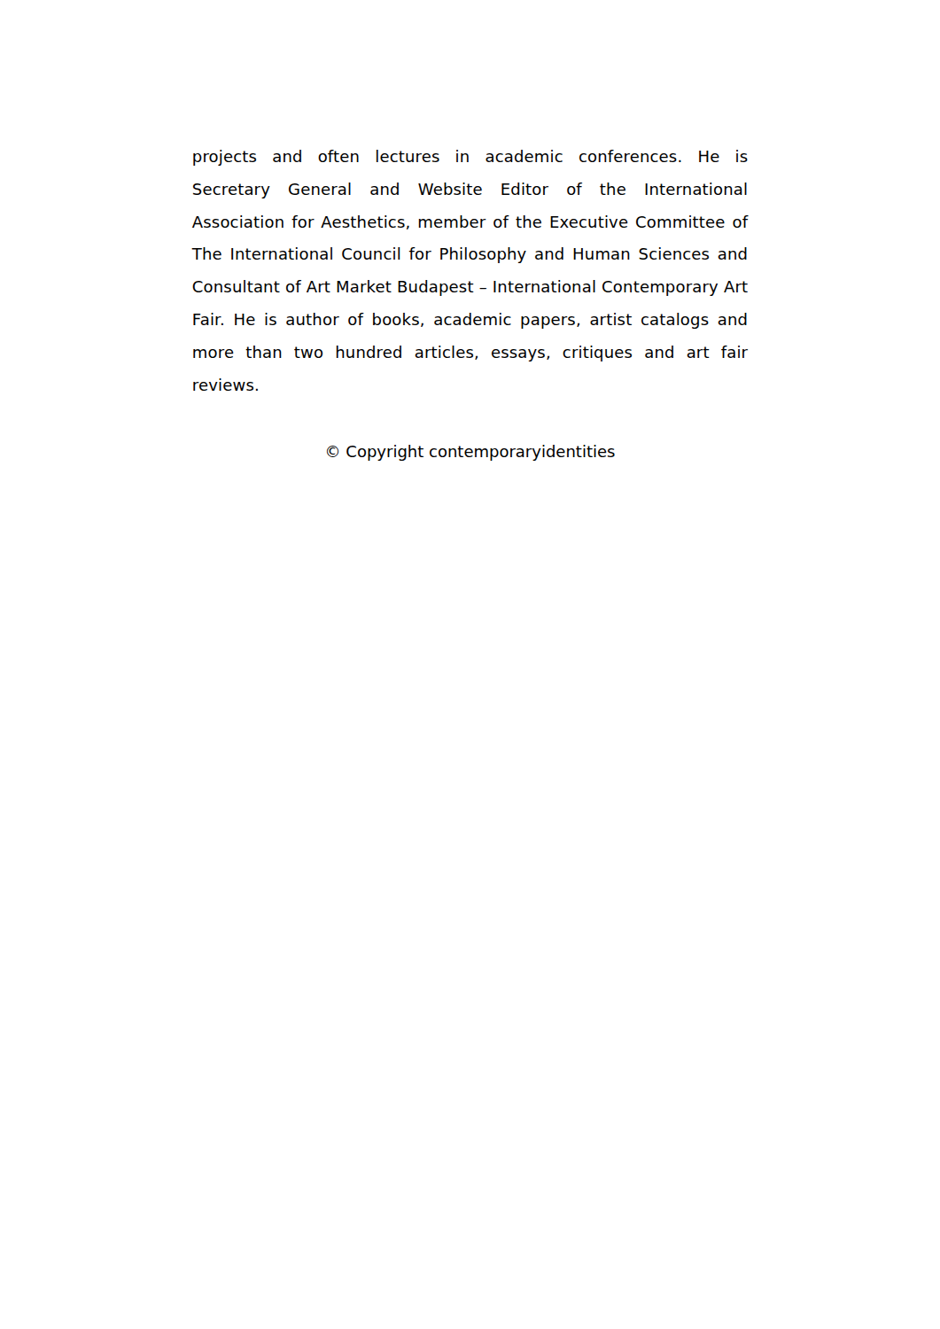projects and often lectures in academic conferences. He is Secretary General and Website Editor of the International Association for Aesthetics, member of the Executive Committee of The International Council for Philosophy and Human Sciences and Consultant of Art Market Budapest – International Contemporary Art Fair. He is author of books, academic papers, artist catalogs and more than two hundred articles, essays, critiques and art fair reviews.
© Copyright contemporaryidentities